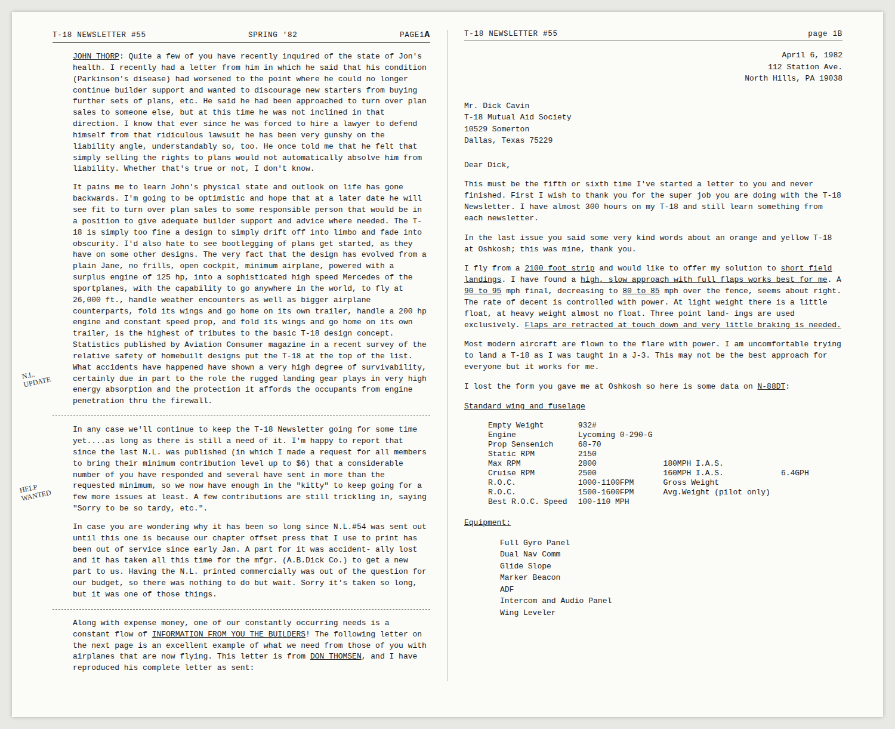N.L.
UPDATE
HELP
WANTED
T-18 NEWSLETTER #55 SPRING '82 PAGE1A
JOHN THORP: Quite a few of you have recently inquired of the state of Jon's health. I recently had a letter from him in which he said that his condition (Parkinson's disease) had worsened to the point where he could no longer continue builder support and wanted to discourage new starters from buying further sets of plans, etc. He said he had been approached to turn over plan sales to someone else, but at this time he was not inclined in that direction. I know that ever since he was forced to hire a lawyer to defend himself from that ridiculous lawsuit he has been very gunshy on the liability angle, understandably so, too. He once told me that he felt that simply selling the rights to plans would not automatically absolve him from liability. Whether that's true or not, I don't know.
It pains me to learn John's physical state and outlook on life has gone backwards. I'm going to be optimistic and hope that at a later date he will see fit to turn over plan sales to some responsible person that would be in a position to give adequate builder support and advice where needed. The T-18 is simply too fine a design to simply drift off into limbo and fade into obscurity. I'd also hate to see bootlegging of plans get started, as they have on some other designs. The very fact that the design has evolved from a plain Jane, no frills, open cockpit, minimum airplane, powered with a surplus engine of 125 hp, into a sophisticated high speed Mercedes of the sportplanes, with the capability to go anywhere in the world, to fly at 26,000 ft., handle weather encounters as well as bigger airplane counterparts, fold its wings and go home on its own trailer, handle a 200 hp engine and constant speed prop, and fold its wings and go home on its own trailer, is the highest of tributes to the basic T-18 design concept. Statistics published by Aviation Consumer magazine in a recent survey of the relative safety of homebuilt designs put the T-18 at the top of the list. What accidents have happened have shown a very high degree of survivability, certainly due in part to the role the rugged landing gear plays in very high energy absorption and the protection it affords the occupants from engine penetration thru the firewall.
In any case we'll continue to keep the T-18 Newsletter going for some time yet....as long as there is still a need of it. I'm happy to report that since the last N.L. was published (in which I made a request for all members to bring their minimum contribution level up to $6) that a considerable number of you have responded and several have sent in more than the requested minimum, so we now have enough in the "kitty" to keep going for a few more issues at least. A few contributions are still trickling in, saying "Sorry to be so tardy, etc.".
In case you are wondering why it has been so long since N.L.#54 was sent out until this one is because our chapter offset press that I use to print has been out of service since early Jan. A part for it was accident- ally lost and it has taken all this time for the mfgr. (A.B.Dick Co.) to get a new part to us. Having the N.L. printed commercially was out of the question for our budget, so there was nothing to do but wait. Sorry it's taken so long, but it was one of those things.
Along with expense money, one of our constantly occurring needs is a constant flow of INFORMATION FROM YOU THE BUILDERS! The following letter on the next page is an excellent example of what we need from those of you with airplanes that are now flying. This letter is from DON THOMSEN, and I have reproduced his complete letter as sent:
T-18 NEWSLETTER #55 page 1B
April 6, 1982
112 Station Ave.
North Hills, PA 19038
Mr. Dick Cavin
T-18 Mutual Aid Society
10529 Somerton
Dallas, Texas 75229
Dear Dick,
This must be the fifth or sixth time I've started a letter to you and never finished. First I wish to thank you for the super job you are doing with the T-18 Newsletter. I have almost 300 hours on my T-18 and still learn something from each newsletter.
In the last issue you said some very kind words about an orange and yellow T-18 at Oshkosh; this was mine, thank you.
I fly from a 2100 foot strip and would like to offer my solution to short field landings. I have found a high, slow approach with full flaps works best for me. A 90 to 95 mph final, decreasing to 80 to 85 mph over the fence, seems about right. The rate of decent is controlled with power. At light weight there is a little float, at heavy weight almost no float. Three point land- ings are used exclusively. Flaps are retracted at touch down and very little braking is needed.
Most modern aircraft are flown to the flare with power. I am uncomfortable trying to land a T-18 as I was taught in a J-3. This may not be the best approach for everyone but it works for me.
I lost the form you gave me at Oshkosh so here is some data on N-88DT:
Standard wing and fuselage
| Empty Weight | 932# | | |
| Engine | Lycoming 0-290-G | | |
| Prop Sensenich | 68-70 | | |
| Static RPM | 2150 | | |
| Max RPM | 2800 | 180MPH I.A.S. | |
| Cruise RPM | 2500 | 160MPH I.A.S. | 6.4GPH |
| R.O.C. | 1000-1100FPM | Gross Weight | |
| R.O.C. | 1500-1600FPM | Avg.Weight (pilot only) | |
| Best R.O.C. Speed | 100-110 MPH | | |
Equipment:
Full Gyro Panel
Dual Nav Comm
Glide Slope
Marker Beacon
ADF
Intercom and Audio Panel
Wing Leveler